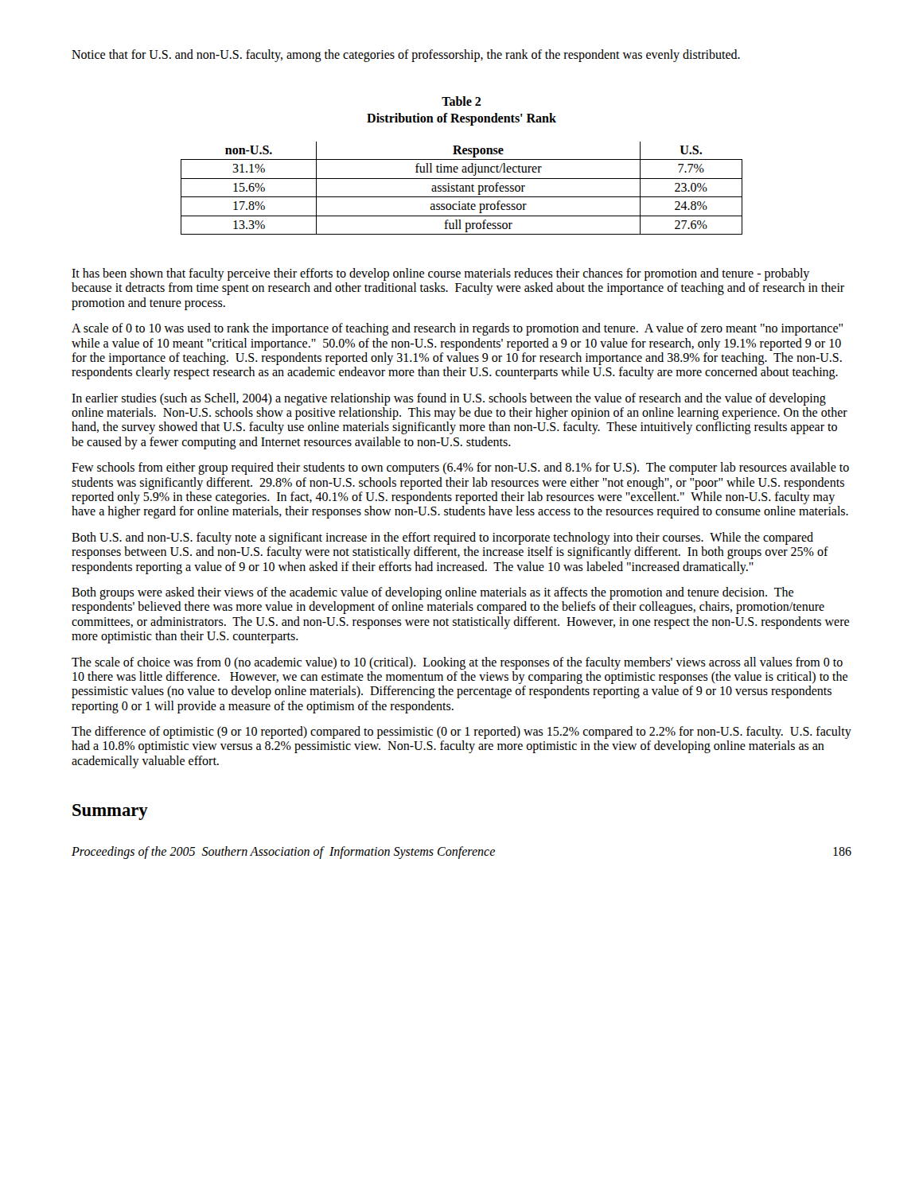Notice that for U.S. and non-U.S. faculty, among the categories of professorship, the rank of the respondent was evenly distributed.
Table 2
Distribution of Respondents' Rank
| non-U.S. | Response | U.S. |
| --- | --- | --- |
| 31.1% | full time adjunct/lecturer | 7.7% |
| 15.6% | assistant professor | 23.0% |
| 17.8% | associate professor | 24.8% |
| 13.3% | full professor | 27.6% |
It has been shown that faculty perceive their efforts to develop online course materials reduces their chances for promotion and tenure - probably because it detracts from time spent on research and other traditional tasks. Faculty were asked about the importance of teaching and of research in their promotion and tenure process.
A scale of 0 to 10 was used to rank the importance of teaching and research in regards to promotion and tenure. A value of zero meant "no importance" while a value of 10 meant "critical importance." 50.0% of the non-U.S. respondents' reported a 9 or 10 value for research, only 19.1% reported 9 or 10 for the importance of teaching. U.S. respondents reported only 31.1% of values 9 or 10 for research importance and 38.9% for teaching. The non-U.S. respondents clearly respect research as an academic endeavor more than their U.S. counterparts while U.S. faculty are more concerned about teaching.
In earlier studies (such as Schell, 2004) a negative relationship was found in U.S. schools between the value of research and the value of developing online materials. Non-U.S. schools show a positive relationship. This may be due to their higher opinion of an online learning experience. On the other hand, the survey showed that U.S. faculty use online materials significantly more than non-U.S. faculty. These intuitively conflicting results appear to be caused by a fewer computing and Internet resources available to non-U.S. students.
Few schools from either group required their students to own computers (6.4% for non-U.S. and 8.1% for U.S). The computer lab resources available to students was significantly different. 29.8% of non-U.S. schools reported their lab resources were either "not enough", or "poor" while U.S. respondents reported only 5.9% in these categories. In fact, 40.1% of U.S. respondents reported their lab resources were "excellent." While non-U.S. faculty may have a higher regard for online materials, their responses show non-U.S. students have less access to the resources required to consume online materials.
Both U.S. and non-U.S. faculty note a significant increase in the effort required to incorporate technology into their courses. While the compared responses between U.S. and non-U.S. faculty were not statistically different, the increase itself is significantly different. In both groups over 25% of respondents reporting a value of 9 or 10 when asked if their efforts had increased. The value 10 was labeled "increased dramatically."
Both groups were asked their views of the academic value of developing online materials as it affects the promotion and tenure decision. The respondents' believed there was more value in development of online materials compared to the beliefs of their colleagues, chairs, promotion/tenure committees, or administrators. The U.S. and non-U.S. responses were not statistically different. However, in one respect the non-U.S. respondents were more optimistic than their U.S. counterparts.
The scale of choice was from 0 (no academic value) to 10 (critical). Looking at the responses of the faculty members' views across all values from 0 to 10 there was little difference. However, we can estimate the momentum of the views by comparing the optimistic responses (the value is critical) to the pessimistic values (no value to develop online materials). Differencing the percentage of respondents reporting a value of 9 or 10 versus respondents reporting 0 or 1 will provide a measure of the optimism of the respondents.
The difference of optimistic (9 or 10 reported) compared to pessimistic (0 or 1 reported) was 15.2% compared to 2.2% for non-U.S. faculty. U.S. faculty had a 10.8% optimistic view versus a 8.2% pessimistic view. Non-U.S. faculty are more optimistic in the view of developing online materials as an academically valuable effort.
Summary
Proceedings of the 2005 Southern Association of Information Systems Conference 186